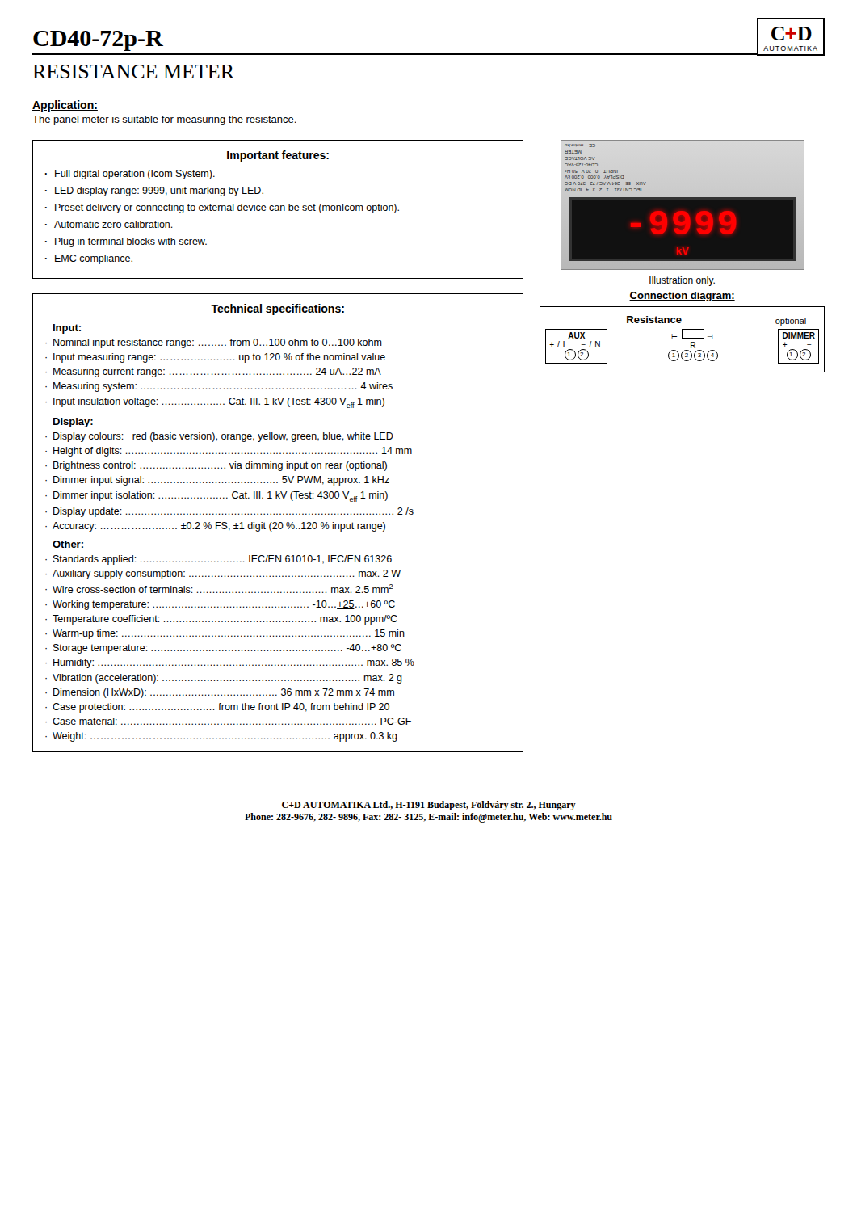CD40-72p-R
C+D AUTOMATIKA
RESISTANCE METER
Application:
The panel meter is suitable for measuring the resistance.
Important features:
Full digital operation (Icom System).
LED display range: 9999, unit marking by LED.
Preset delivery or connecting to external device can be set (monIcom option).
Automatic zero calibration.
Plug in terminal blocks with screw.
EMC compliance.
Technical specifications:
Input:
Nominal input resistance range: …...... from 0…100 ohm to 0…100 kohm
Input measuring range: ……….............. up to 120 % of the nominal value
Measuring current range: ………………………....……..... 24 uA…22 mA
Measuring system: .....….……………………………………..….…… 4 wires
Input insulation voltage: .................... Cat. III. 1 kV (Test: 4300 Veff 1 min)
Display:
Display colours: red (basic version), orange, yellow, green, blue, white LED
Height of digits: ............................................................................... 14 mm
Brightness control: …........................ via dimming input on rear (optional)
Dimmer input signal: ......................................... 5V PWM, approx. 1 kHz
Dimmer input isolation: ...................... Cat. III. 1 kV (Test: 4300 Veff 1 min)
Display update: .................................................................................... 2 /s
Accuracy: ……………........ ±0.2 % FS, ±1 digit (20 %..120 % input range)
Other:
Standards applied: ................................. IEC/EN 61010-1, IEC/EN 61326
Auxiliary supply consumption: .................................................... max. 2 W
Wire cross-section of terminals: ......................................... max. 2.5 mm2
Working temperature: ................................................. -10…+25…+60 ºC
Temperature coefficient: ................................................ max. 100 ppm/ºC
Warm-up time: .............................................................................. 15 min
Storage temperature: ............................................................ -40…+80 ºC
Humidity: ................................................................................... max. 85 %
Vibration (acceleration): .............................................................. max. 2 g
Dimension (HxWxD): ........................................ 36 mm x 72 mm x 74 mm
Case protection: ........................... from the front IP 40, from behind IP 20
Case material: ................................................................................ PC-GF
Weight: ……………………................................................. approx. 0.3 kg
IEC CNT731 1 2 3 4 ID NUM
AUX 55 264 V AC / 72 - 370 V DC
DISPLAY 0.000 0.200 kV
INPUT 0 20 V 50 Hz
CD40-72p-VAC
AC VOLTAGE
METER
CE meter.hu
-9999
kV
Illustration only.
Connection diagram:
Resistance optional
AUX
+/L −/N
12
⊢ ⊣
R
1234
DIMMER
+ −
12
C+D AUTOMATIKA Ltd., H-1191 Budapest, Földváry str. 2., Hungary
Phone: 282-9676, 282- 9896, Fax: 282- 3125, E-mail: info@meter.hu, Web: www.meter.hu